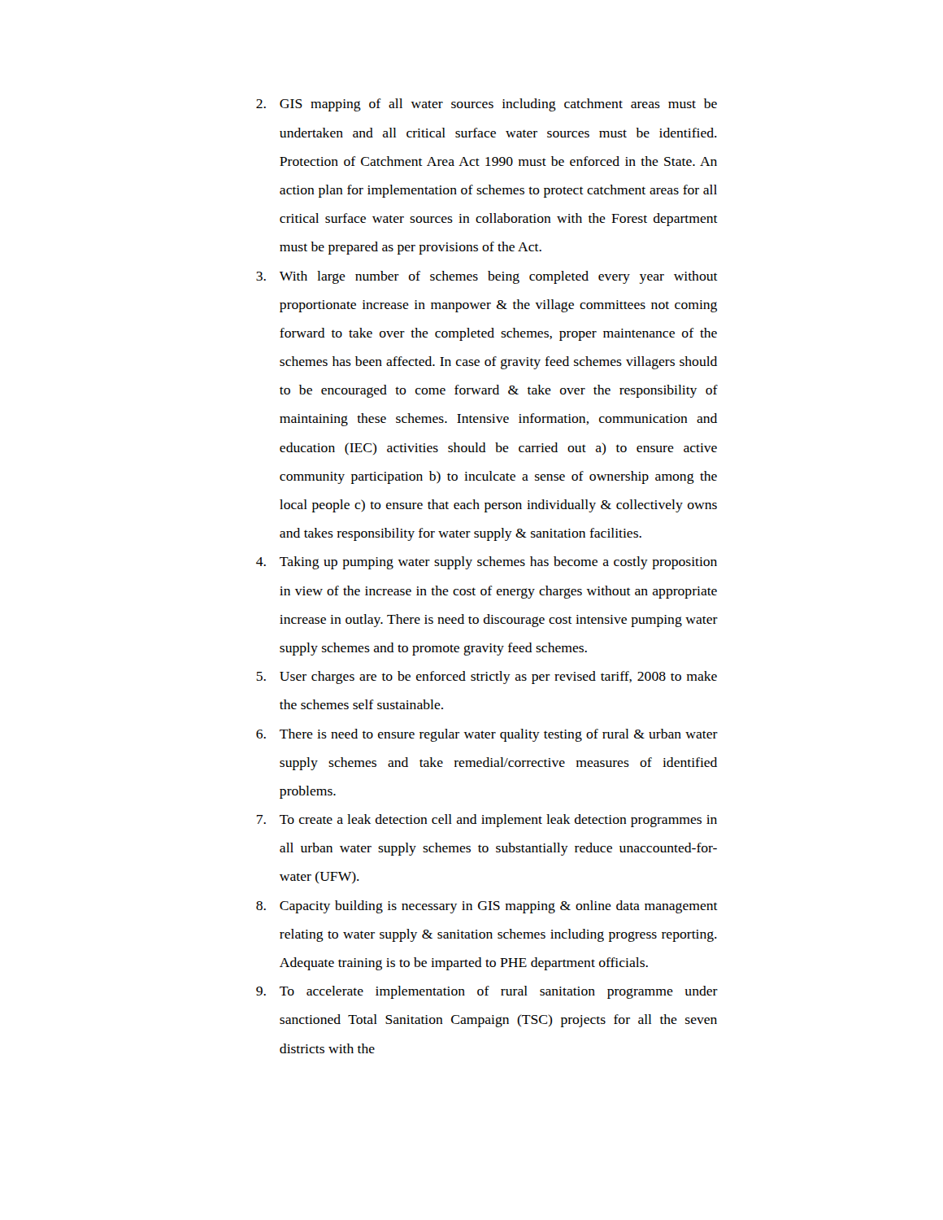GIS mapping of all water sources including catchment areas must be undertaken and all critical surface water sources must be identified. Protection of Catchment Area Act 1990 must be enforced in the State. An action plan for implementation of schemes to protect catchment areas for all critical surface water sources in collaboration with the Forest department must be prepared as per provisions of the Act.
With large number of schemes being completed every year without proportionate increase in manpower & the village committees not coming forward to take over the completed schemes, proper maintenance of the schemes has been affected. In case of gravity feed schemes villagers should to be encouraged to come forward & take over the responsibility of maintaining these schemes. Intensive information, communication and education (IEC) activities should be carried out a) to ensure active community participation b) to inculcate a sense of ownership among the local people c) to ensure that each person individually & collectively owns and takes responsibility for water supply & sanitation facilities.
Taking up pumping water supply schemes has become a costly proposition in view of the increase in the cost of energy charges without an appropriate increase in outlay. There is need to discourage cost intensive pumping water supply schemes and to promote gravity feed schemes.
User charges are to be enforced strictly as per revised tariff, 2008 to make the schemes self sustainable.
There is need to ensure regular water quality testing of rural & urban water supply schemes and take remedial/corrective measures of identified problems.
To create a leak detection cell and implement leak detection programmes in all urban water supply schemes to substantially reduce unaccounted-for-water (UFW).
Capacity building is necessary in GIS mapping & online data management relating to water supply & sanitation schemes including progress reporting. Adequate training is to be imparted to PHE department officials.
To accelerate implementation of rural sanitation programme under sanctioned Total Sanitation Campaign (TSC) projects for all the seven districts with the